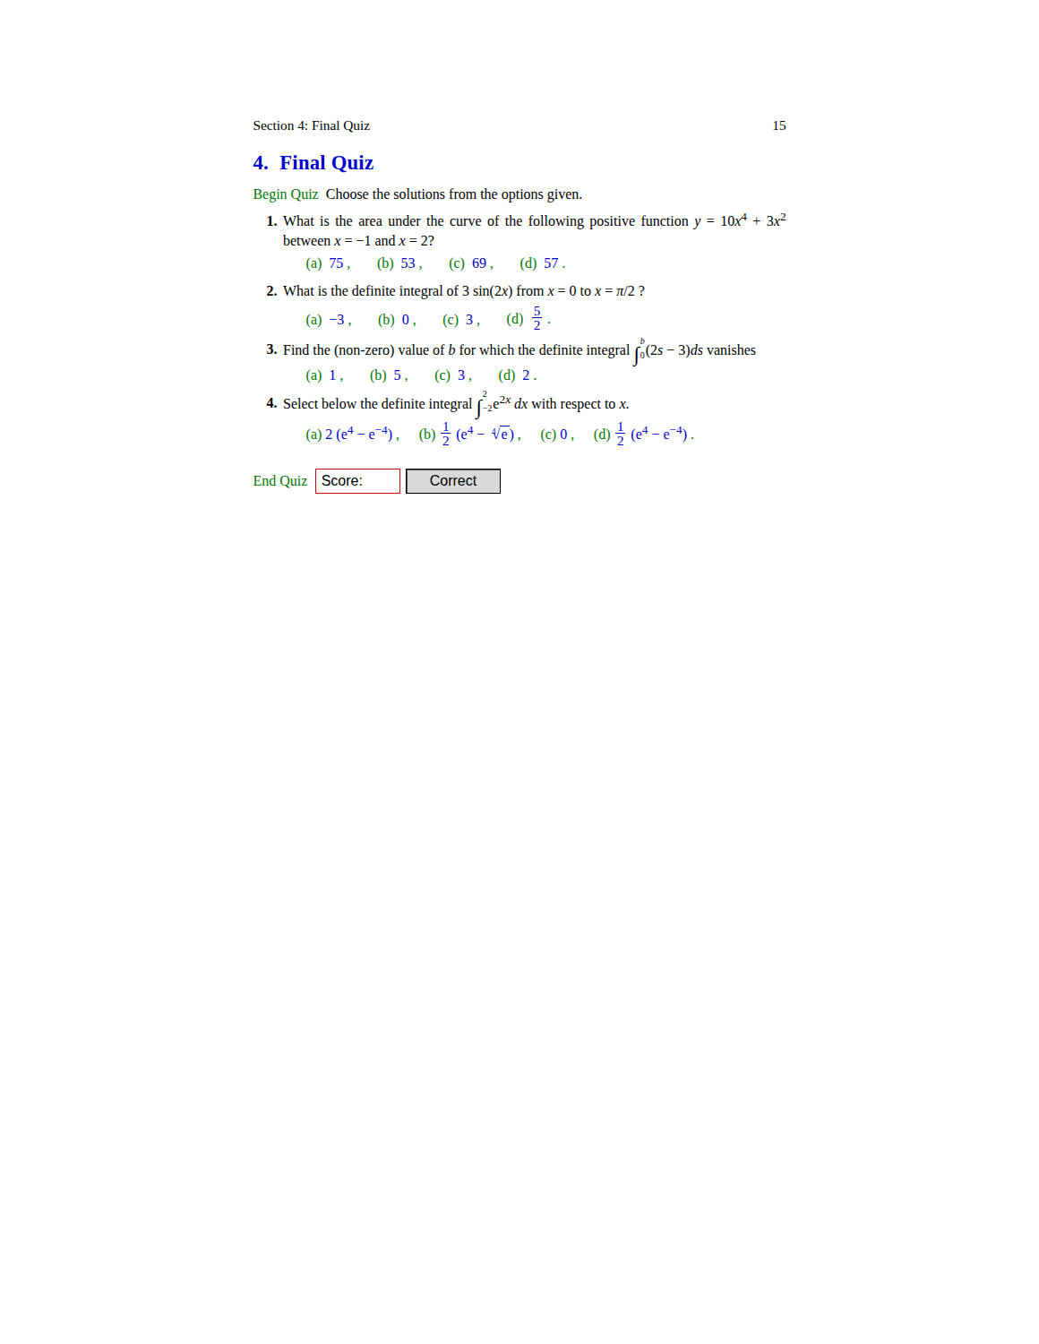Section 4: Final Quiz 15
4. Final Quiz
Begin Quiz Choose the solutions from the options given.
1. What is the area under the curve of the following positive function y = 10x4 + 3x2 between x = −1 and x = 2?
(a) 75 , (b) 53 , (c) 69 , (d) 57 .
2. What is the definite integral of 3 sin(2x) from x = 0 to x = π/2 ?
(a) −3 , (b) 0 , (c) 3 , (d) 52 .
3. Find the (non-zero) value of b for which the definite integral ∫b 0(2s − 3)ds vanishes
(a) 1 , (b) 5 , (c) 3 , (d) 2 .
4. Select below the definite integral ∫2−2e2x dx with respect to x.
(a) 2 (e4 − e−4) , (b) 12 (e4 − 4√e) , (c) 0 , (d) 12 (e4 − e−4) .
End Quiz Score: Correct